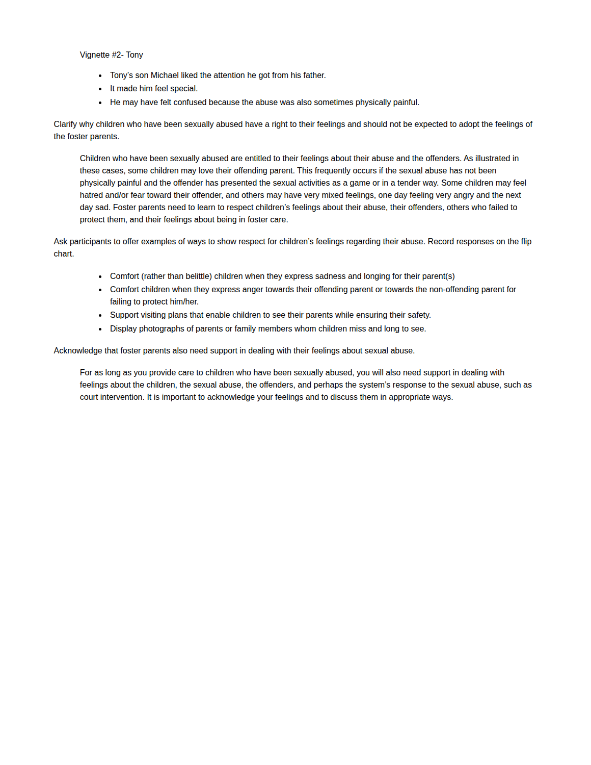Vignette #2- Tony
Tony’s son Michael liked the attention he got from his father.
It made him feel special.
He may have felt confused because the abuse was also sometimes physically painful.
Clarify why children who have been sexually abused have a right to their feelings and should not be expected to adopt the feelings of the foster parents.
Children who have been sexually abused are entitled to their feelings about their abuse and the offenders. As illustrated in these cases, some children may love their offending parent. This frequently occurs if the sexual abuse has not been physically painful and the offender has presented the sexual activities as a game or in a tender way. Some children may feel hatred and/or fear toward their offender, and others may have very mixed feelings, one day feeling very angry and the next day sad. Foster parents need to learn to respect children’s feelings about their abuse, their offenders, others who failed to protect them, and their feelings about being in foster care.
Ask participants to offer examples of ways to show respect for children’s feelings regarding their abuse. Record responses on the flip chart.
Comfort (rather than belittle) children when they express sadness and longing for their parent(s)
Comfort children when they express anger towards their offending parent or towards the non-offending parent for failing to protect him/her.
Support visiting plans that enable children to see their parents while ensuring their safety.
Display photographs of parents or family members whom children miss and long to see.
Acknowledge that foster parents also need support in dealing with their feelings about sexual abuse.
For as long as you provide care to children who have been sexually abused, you will also need support in dealing with feelings about the children, the sexual abuse, the offenders, and perhaps the system’s response to the sexual abuse, such as court intervention. It is important to acknowledge your feelings and to discuss them in appropriate ways.